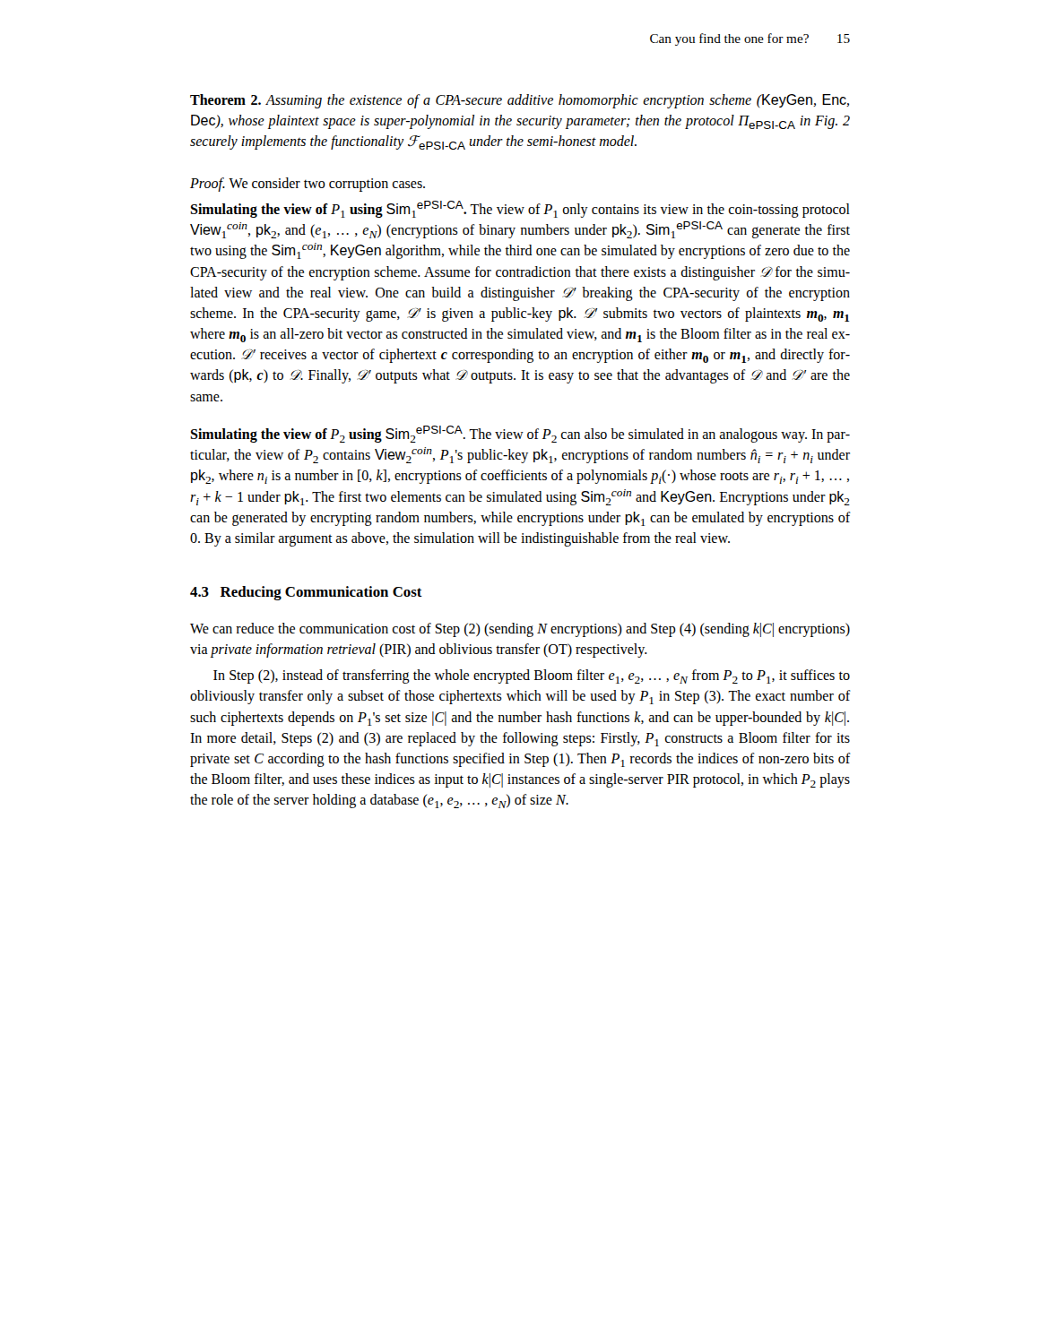Can you find the one for me?15
Theorem 2. Assuming the existence of a CPA-secure additive homomorphic encryption scheme (KeyGen, Enc, Dec), whose plaintext space is super-polynomial in the security parameter; then the protocol ΠePSI-CA in Fig. 2 securely implements the functionality ℱePSI-CA under the semi-honest model.
Proof. We consider two corruption cases.
Simulating the view of P1 using Sim1ePSI-CA. The view of P1 only contains its view in the coin-tossing protocol View1coin, pk2, and (e1, … , eN) (encryptions of binary numbers under pk2). Sim1ePSI-CA can generate the first two using the Sim1coin, KeyGen algorithm, while the third one can be simulated by encryptions of zero due to the CPA-security of the encryption scheme. Assume for contradiction that there exists a distinguisher 𝒟 for the simulated view and the real view. One can build a distinguisher 𝒟′ breaking the CPA-security of the encryption scheme. In the CPA-security game, 𝒟′ is given a public-key pk. 𝒟′ submits two vectors of plaintexts m0, m1 where m0 is an all-zero bit vector as constructed in the simulated view, and m1 is the Bloom filter as in the real execution. 𝒟′ receives a vector of ciphertext c corresponding to an encryption of either m0 or m1, and directly forwards (pk, c) to 𝒟. Finally, 𝒟′ outputs what 𝒟 outputs. It is easy to see that the advantages of 𝒟 and 𝒟′ are the same.
Simulating the view of P2 using Sim2ePSI-CA. The view of P2 can also be simulated in an analogous way. In particular, the view of P2 contains View2coin, P1's public-key pk1, encryptions of random numbers n̂i = ri + ni under pk2, where ni is a number in [0, k], encryptions of coefficients of a polynomials pi(·) whose roots are ri, ri + 1, … , ri + k − 1 under pk1. The first two elements can be simulated using Sim2coin and KeyGen. Encryptions under pk2 can be generated by encrypting random numbers, while encryptions under pk1 can be emulated by encryptions of 0. By a similar argument as above, the simulation will be indistinguishable from the real view.
4.3 Reducing Communication Cost
We can reduce the communication cost of Step (2) (sending N encryptions) and Step (4) (sending k|C| encryptions) via private information retrieval (PIR) and oblivious transfer (OT) respectively.
In Step (2), instead of transferring the whole encrypted Bloom filter e1, e2, … , eN from P2 to P1, it suffices to obliviously transfer only a subset of those ciphertexts which will be used by P1 in Step (3). The exact number of such ciphertexts depends on P1's set size |C| and the number hash functions k, and can be upper-bounded by k|C|. In more detail, Steps (2) and (3) are replaced by the following steps: Firstly, P1 constructs a Bloom filter for its private set C according to the hash functions specified in Step (1). Then P1 records the indices of non-zero bits of the Bloom filter, and uses these indices as input to k|C| instances of a single-server PIR protocol, in which P2 plays the role of the server holding a database (e1, e2, … , eN) of size N.